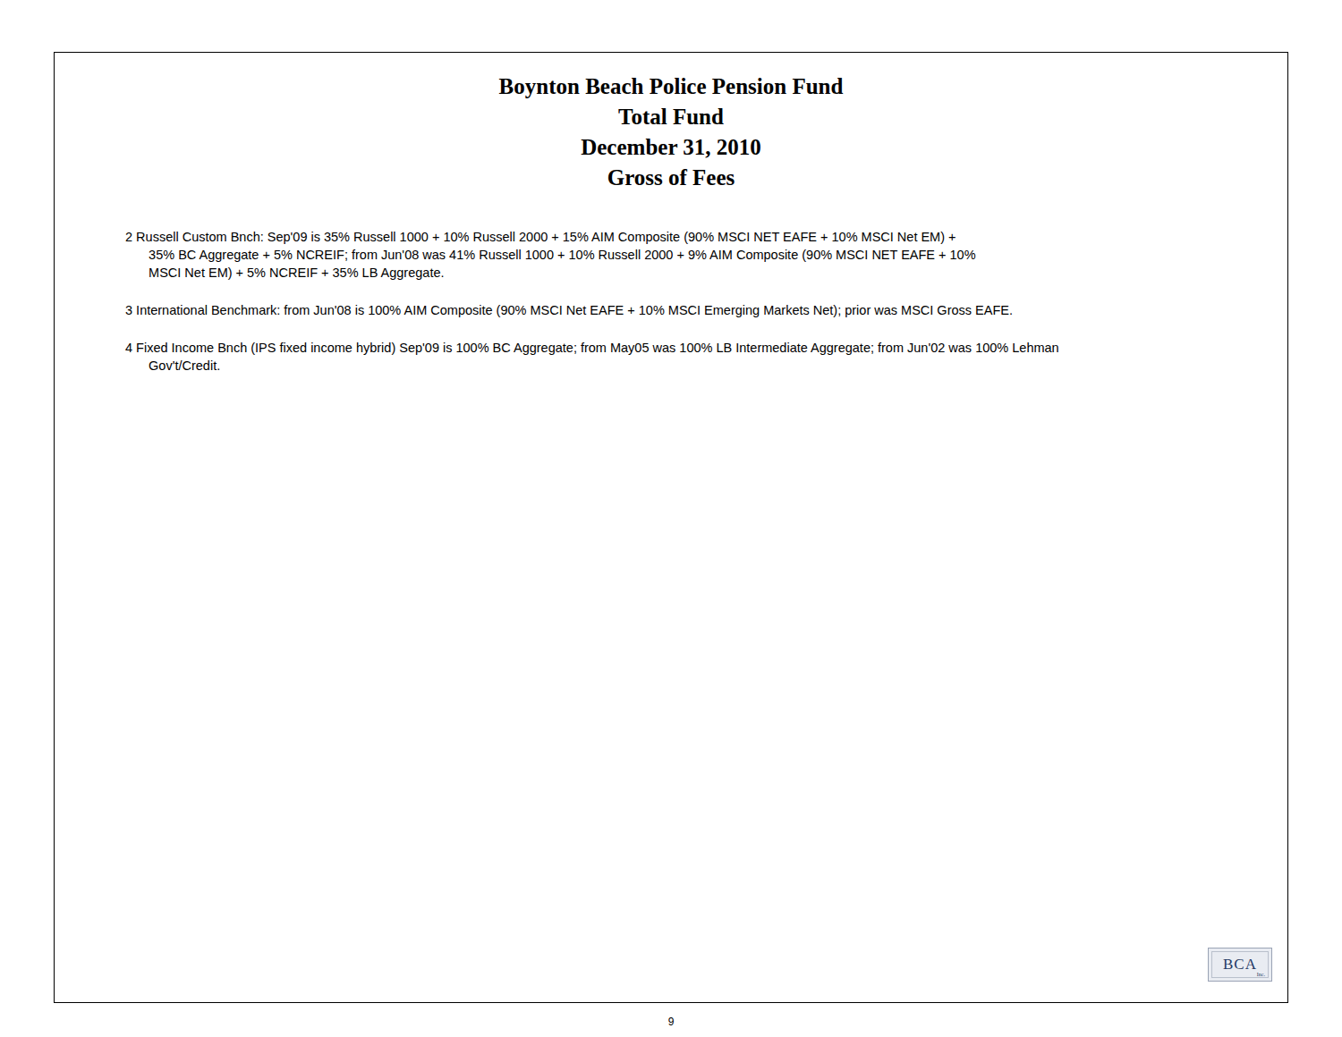Boynton Beach Police Pension Fund
Total Fund
December 31, 2010
Gross of Fees
2 Russell Custom Bnch: Sep'09 is 35% Russell 1000 + 10% Russell 2000 + 15% AIM Composite (90% MSCI NET EAFE + 10% MSCI Net EM) +
35% BC Aggregate + 5% NCREIF; from Jun'08 was 41% Russell 1000 + 10% Russell 2000 + 9% AIM Composite (90% MSCI NET EAFE + 10%
MSCI Net EM) + 5% NCREIF + 35% LB Aggregate.
3 International Benchmark: from Jun'08 is 100% AIM Composite (90% MSCI Net EAFE + 10% MSCI Emerging Markets Net); prior was MSCI Gross EAFE.
4 Fixed Income Bnch (IPS fixed income hybrid) Sep'09 is 100% BC Aggregate; from May05 was 100% LB Intermediate Aggregate; from Jun'02 was 100% Lehman
Gov't/Credit.
BCA
Inc.
9